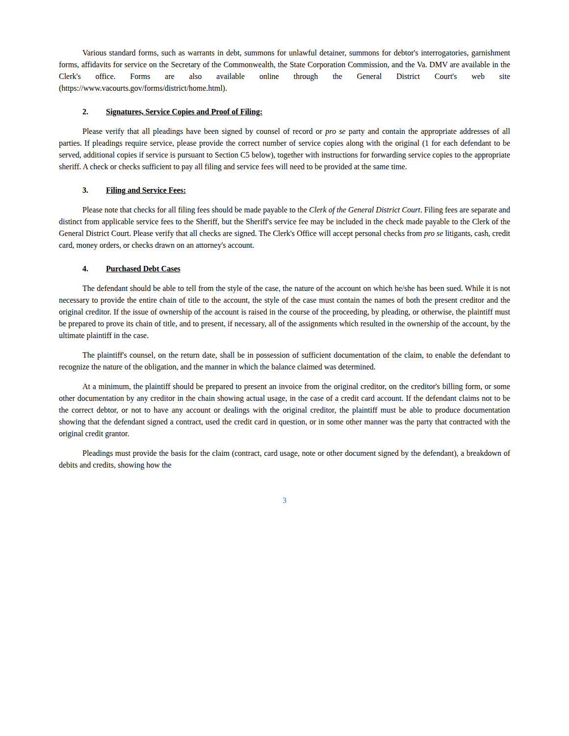Various standard forms, such as warrants in debt, summons for unlawful detainer, summons for debtor's interrogatories, garnishment forms, affidavits for service on the Secretary of the Commonwealth, the State Corporation Commission, and the Va. DMV are available in the Clerk's office. Forms are also available online through the General District Court's web site (https://www.vacourts.gov/forms/district/home.html).
2. Signatures, Service Copies and Proof of Filing:
Please verify that all pleadings have been signed by counsel of record or pro se party and contain the appropriate addresses of all parties. If pleadings require service, please provide the correct number of service copies along with the original (1 for each defendant to be served, additional copies if service is pursuant to Section C5 below), together with instructions for forwarding service copies to the appropriate sheriff. A check or checks sufficient to pay all filing and service fees will need to be provided at the same time.
3. Filing and Service Fees:
Please note that checks for all filing fees should be made payable to the Clerk of the General District Court. Filing fees are separate and distinct from applicable service fees to the Sheriff, but the Sheriff's service fee may be included in the check made payable to the Clerk of the General District Court. Please verify that all checks are signed. The Clerk's Office will accept personal checks from pro se litigants, cash, credit card, money orders, or checks drawn on an attorney's account.
4. Purchased Debt Cases
The defendant should be able to tell from the style of the case, the nature of the account on which he/she has been sued. While it is not necessary to provide the entire chain of title to the account, the style of the case must contain the names of both the present creditor and the original creditor. If the issue of ownership of the account is raised in the course of the proceeding, by pleading, or otherwise, the plaintiff must be prepared to prove its chain of title, and to present, if necessary, all of the assignments which resulted in the ownership of the account, by the ultimate plaintiff in the case.
The plaintiff's counsel, on the return date, shall be in possession of sufficient documentation of the claim, to enable the defendant to recognize the nature of the obligation, and the manner in which the balance claimed was determined.
At a minimum, the plaintiff should be prepared to present an invoice from the original creditor, on the creditor's billing form, or some other documentation by any creditor in the chain showing actual usage, in the case of a credit card account. If the defendant claims not to be the correct debtor, or not to have any account or dealings with the original creditor, the plaintiff must be able to produce documentation showing that the defendant signed a contract, used the credit card in question, or in some other manner was the party that contracted with the original credit grantor.
Pleadings must provide the basis for the claim (contract, card usage, note or other document signed by the defendant), a breakdown of debits and credits, showing how the
3